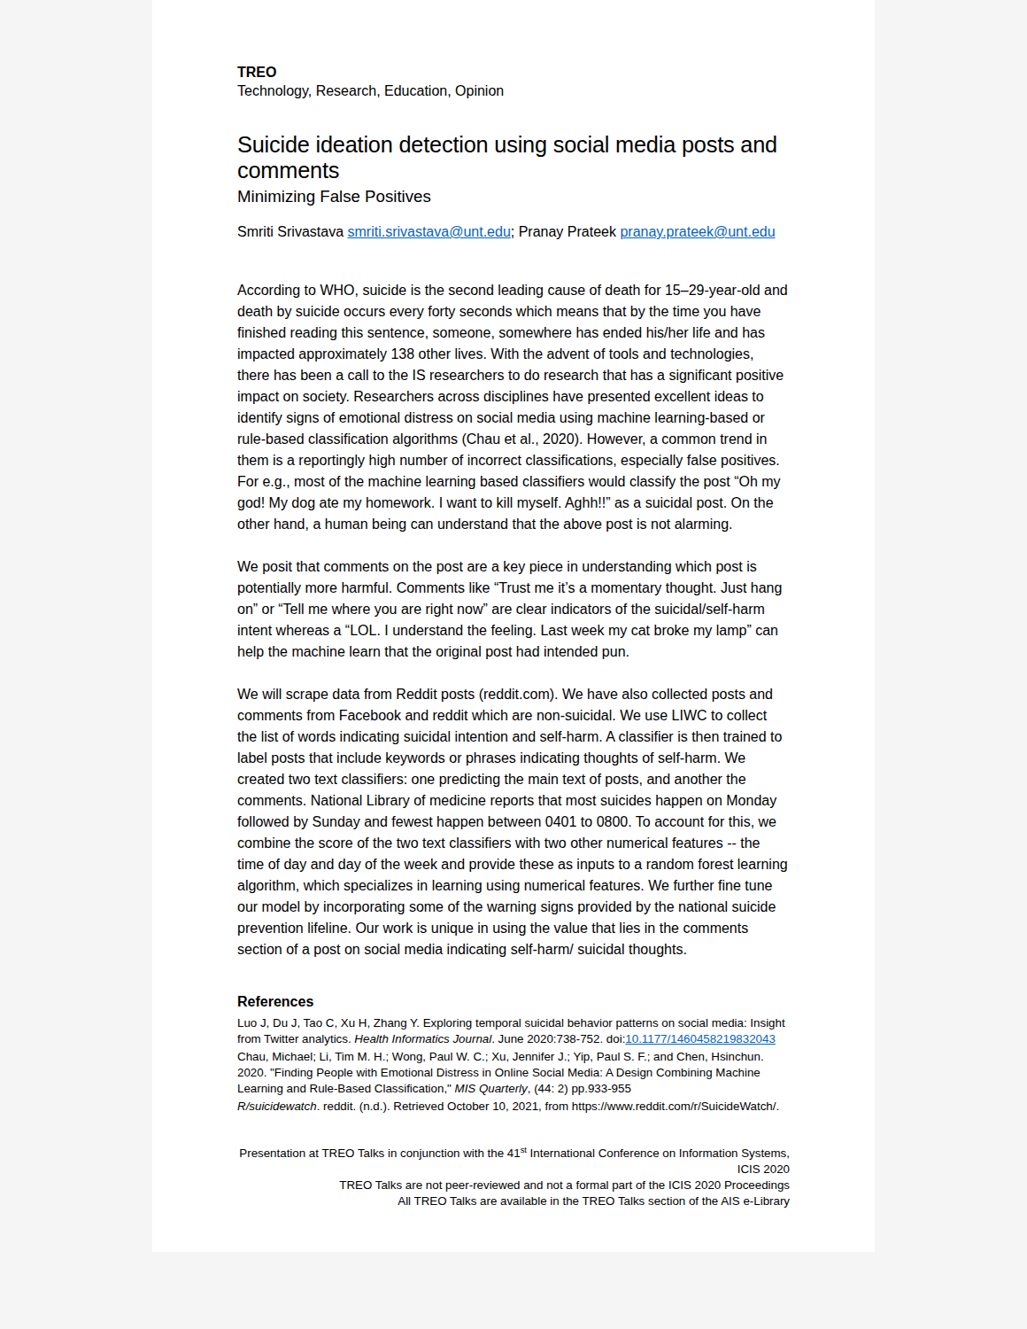TREO
Technology, Research, Education, Opinion
Suicide ideation detection using social media posts and comments
Minimizing False Positives
Smriti Srivastava smriti.srivastava@unt.edu; Pranay Prateek pranay.prateek@unt.edu
According to WHO, suicide is the second leading cause of death for 15–29-year-old and death by suicide occurs every forty seconds which means that by the time you have finished reading this sentence, someone, somewhere has ended his/her life and has impacted approximately 138 other lives. With the advent of tools and technologies, there has been a call to the IS researchers to do research that has a significant positive impact on society. Researchers across disciplines have presented excellent ideas to identify signs of emotional distress on social media using machine learning-based or rule-based classification algorithms (Chau et al., 2020). However, a common trend in them is a reportingly high number of incorrect classifications, especially false positives. For e.g., most of the machine learning based classifiers would classify the post “Oh my god! My dog ate my homework. I want to kill myself. Aghh!!” as a suicidal post. On the other hand, a human being can understand that the above post is not alarming.
We posit that comments on the post are a key piece in understanding which post is potentially more harmful. Comments like “Trust me it’s a momentary thought. Just hang on” or “Tell me where you are right now” are clear indicators of the suicidal/self-harm intent whereas a “LOL. I understand the feeling. Last week my cat broke my lamp” can help the machine learn that the original post had intended pun.
We will scrape data from Reddit posts (reddit.com). We have also collected posts and comments from Facebook and reddit which are non-suicidal. We use LIWC to collect the list of words indicating suicidal intention and self-harm. A classifier is then trained to label posts that include keywords or phrases indicating thoughts of self-harm. We created two text classifiers: one predicting the main text of posts, and another the comments. National Library of medicine reports that most suicides happen on Monday followed by Sunday and fewest happen between 0401 to 0800. To account for this, we combine the score of the two text classifiers with two other numerical features -- the time of day and day of the week and provide these as inputs to a random forest learning algorithm, which specializes in learning using numerical features. We further fine tune our model by incorporating some of the warning signs provided by the national suicide prevention lifeline. Our work is unique in using the value that lies in the comments section of a post on social media indicating self-harm/ suicidal thoughts.
References
Luo J, Du J, Tao C, Xu H, Zhang Y. Exploring temporal suicidal behavior patterns on social media: Insight from Twitter analytics. Health Informatics Journal. June 2020:738-752. doi:10.1177/1460458219832043
Chau, Michael; Li, Tim M. H.; Wong, Paul W. C.; Xu, Jennifer J.; Yip, Paul S. F.; and Chen, Hsinchun. 2020. "Finding People with Emotional Distress in Online Social Media: A Design Combining Machine Learning and Rule-Based Classification," MIS Quarterly, (44: 2) pp.933-955
R/suicidewatch. reddit. (n.d.). Retrieved October 10, 2021, from https://www.reddit.com/r/SuicideWatch/.
Presentation at TREO Talks in conjunction with the 41st International Conference on Information Systems, ICIS 2020
TREO Talks are not peer-reviewed and not a formal part of the ICIS 2020 Proceedings
All TREO Talks are available in the TREO Talks section of the AIS e-Library